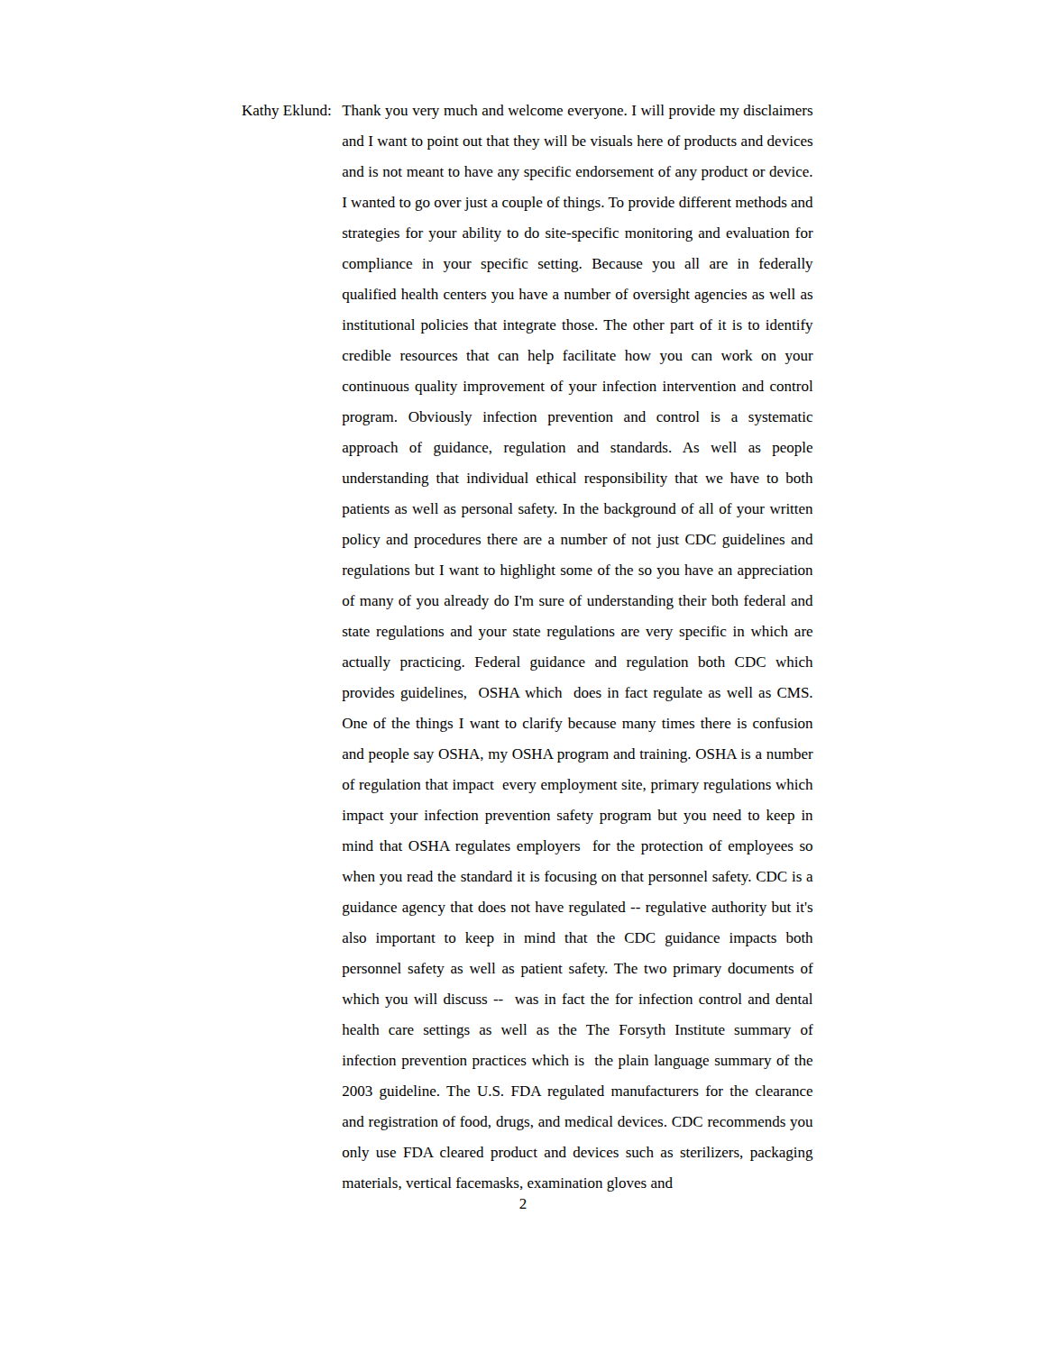Kathy Eklund:
Thank you very much and welcome everyone. I will provide my disclaimers and I want to point out that they will be visuals here of products and devices and is not meant to have any specific endorsement of any product or device. I wanted to go over just a couple of things. To provide different methods and strategies for your ability to do site-specific monitoring and evaluation for compliance in your specific setting. Because you all are in federally qualified health centers you have a number of oversight agencies as well as institutional policies that integrate those. The other part of it is to identify credible resources that can help facilitate how you can work on your continuous quality improvement of your infection intervention and control program. Obviously infection prevention and control is a systematic approach of guidance, regulation and standards. As well as people understanding that individual ethical responsibility that we have to both patients as well as personal safety. In the background of all of your written policy and procedures there are a number of not just CDC guidelines and regulations but I want to highlight some of the so you have an appreciation of many of you already do I'm sure of understanding their both federal and state regulations and your state regulations are very specific in which are actually practicing. Federal guidance and regulation both CDC which provides guidelines, OSHA which does in fact regulate as well as CMS. One of the things I want to clarify because many times there is confusion and people say OSHA, my OSHA program and training. OSHA is a number of regulation that impact every employment site, primary regulations which impact your infection prevention safety program but you need to keep in mind that OSHA regulates employers for the protection of employees so when you read the standard it is focusing on that personnel safety. CDC is a guidance agency that does not have regulated -- regulative authority but it's also important to keep in mind that the CDC guidance impacts both personnel safety as well as patient safety. The two primary documents of which you will discuss -- was in fact the for infection control and dental health care settings as well as the The Forsyth Institute summary of infection prevention practices which is the plain language summary of the 2003 guideline. The U.S. FDA regulated manufacturers for the clearance and registration of food, drugs, and medical devices. CDC recommends you only use FDA cleared product and devices such as sterilizers, packaging materials, vertical facemasks, examination gloves and
2